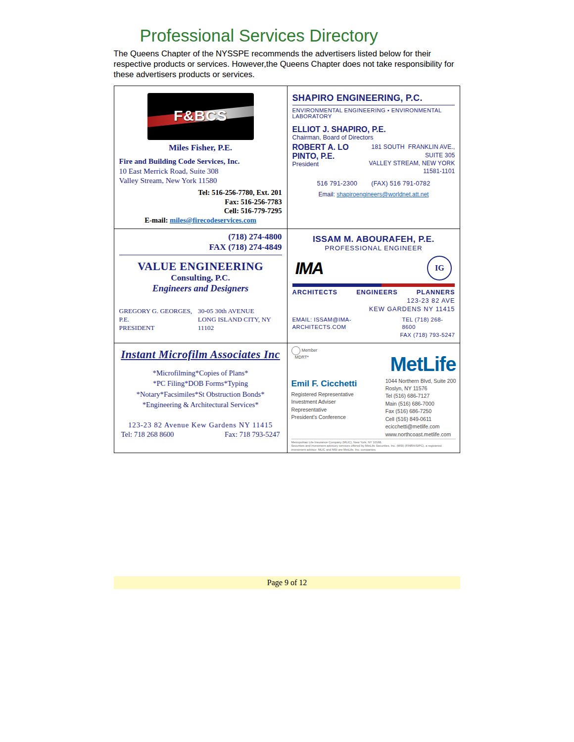Professional Services Directory
The Queens Chapter of the NYSSPE recommends the advertisers listed below for their respective products or services. However,the Queens Chapter does not take responsibility for these advertisers products or services.
| F&BCS Miles Fisher, P.E. Fire and Building Code Services, Inc. 10 East Merrick Road, Suite 308 Valley Stream, New York 11580 Tel: 516-256-7780, Ext. 201 Fax: 516-256-7783 Cell: 516-779-7295 E-mail: miles@firecodeservices.com | SHAPIRO ENGINEERING, P.C. ENVIRONMENTAL ENGINEERING • ENVIRONMENTAL LABORATORY ELLIOT J. SHAPIRO, P.E. Chairman, Board of Directors ROBERT A. LO PINTO, P.E. President 181 SOUTH FRANKLIN AVE., SUITE 305 VALLEY STREAM, NEW YORK 11581-1101 516 791-2300 (FAX) 516 791-0782 Email: shapiroengineers@worldnet.att.net |
| (718) 274-4800 FAX (718) 274-4849 VALUE ENGINEERING Consulting, P.C. Engineers and Designers GREGORY G. GEORGES, P.E. PRESIDENT 30-05 30th AVENUE LONG ISLAND CITY, NY 11102 | ISSAM M. ABOURAFEH, P.E. PROFESSIONAL ENGINEER IMA IG ARCHITECTS ENGINEERS PLANNERS 123-23 82 AVE KEW GARDENS NY 11415 EMAIL: ISSAM@IMA-ARCHITECTS.COM TEL (718) 268-8600 FAX (718) 793-5247 |
| Instant Microfilm Associates Inc *Microfilming*Copies of Plans* *PC Filing*DOB Forms*Typing *Notary*Facsimiles*St Obstruction Bonds* *Engineering & Architectural Services* 123-23 82 Avenue Kew Gardens NY 11415 Tel: 718 268 8600 Fax: 718 793-5247 | Member MDRT* Met Life Emil F. Cicchetti Registered Representative Investment Adviser Representative President's Conference 1044 Northern Blvd, Suite 200 Roslyn, NY 11576 Tel (516) 686-7127 Main (516) 686-7000 Fax (516) 686-7250 Cell (516) 849-0611 ecicchetti@metlife.com www.northcoast.metlife.com Metropolitan Life Insurance Company (MLIC), New York, NY 10166. Securities and investment advisory services offered by MetLife Securities, Inc. (MSI) (FINRA/SIPC), a registered investment advisor. MLIC and MSI are MetLife, Inc. companies. |
Page 9 of 12